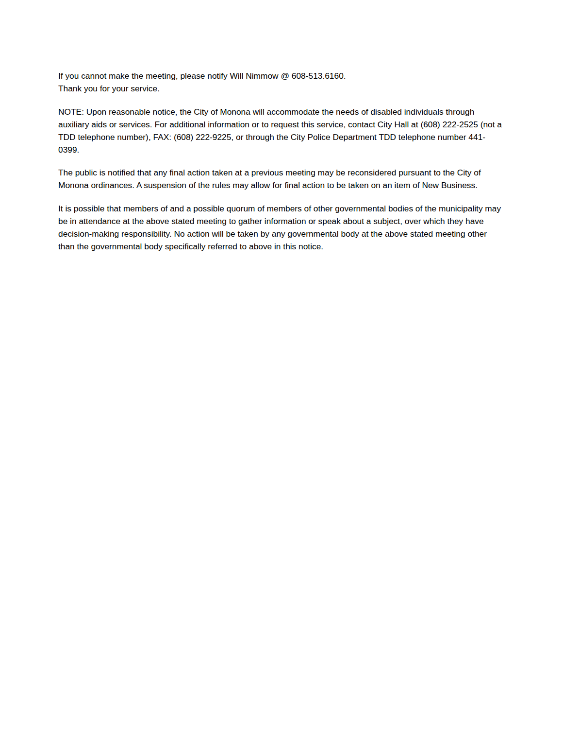If you cannot make the meeting, please notify Will Nimmow @ 608-513.6160.
Thank you for your service.
NOTE: Upon reasonable notice, the City of Monona will accommodate the needs of disabled individuals through auxiliary aids or services. For additional information or to request this service, contact City Hall at (608) 222-2525 (not a TDD telephone number), FAX: (608) 222-9225, or through the City Police Department TDD telephone number 441-0399.
The public is notified that any final action taken at a previous meeting may be reconsidered pursuant to the City of Monona ordinances. A suspension of the rules may allow for final action to be taken on an item of New Business.
It is possible that members of and a possible quorum of members of other governmental bodies of the municipality may be in attendance at the above stated meeting to gather information or speak about a subject, over which they have decision-making responsibility. No action will be taken by any governmental body at the above stated meeting other than the governmental body specifically referred to above in this notice.